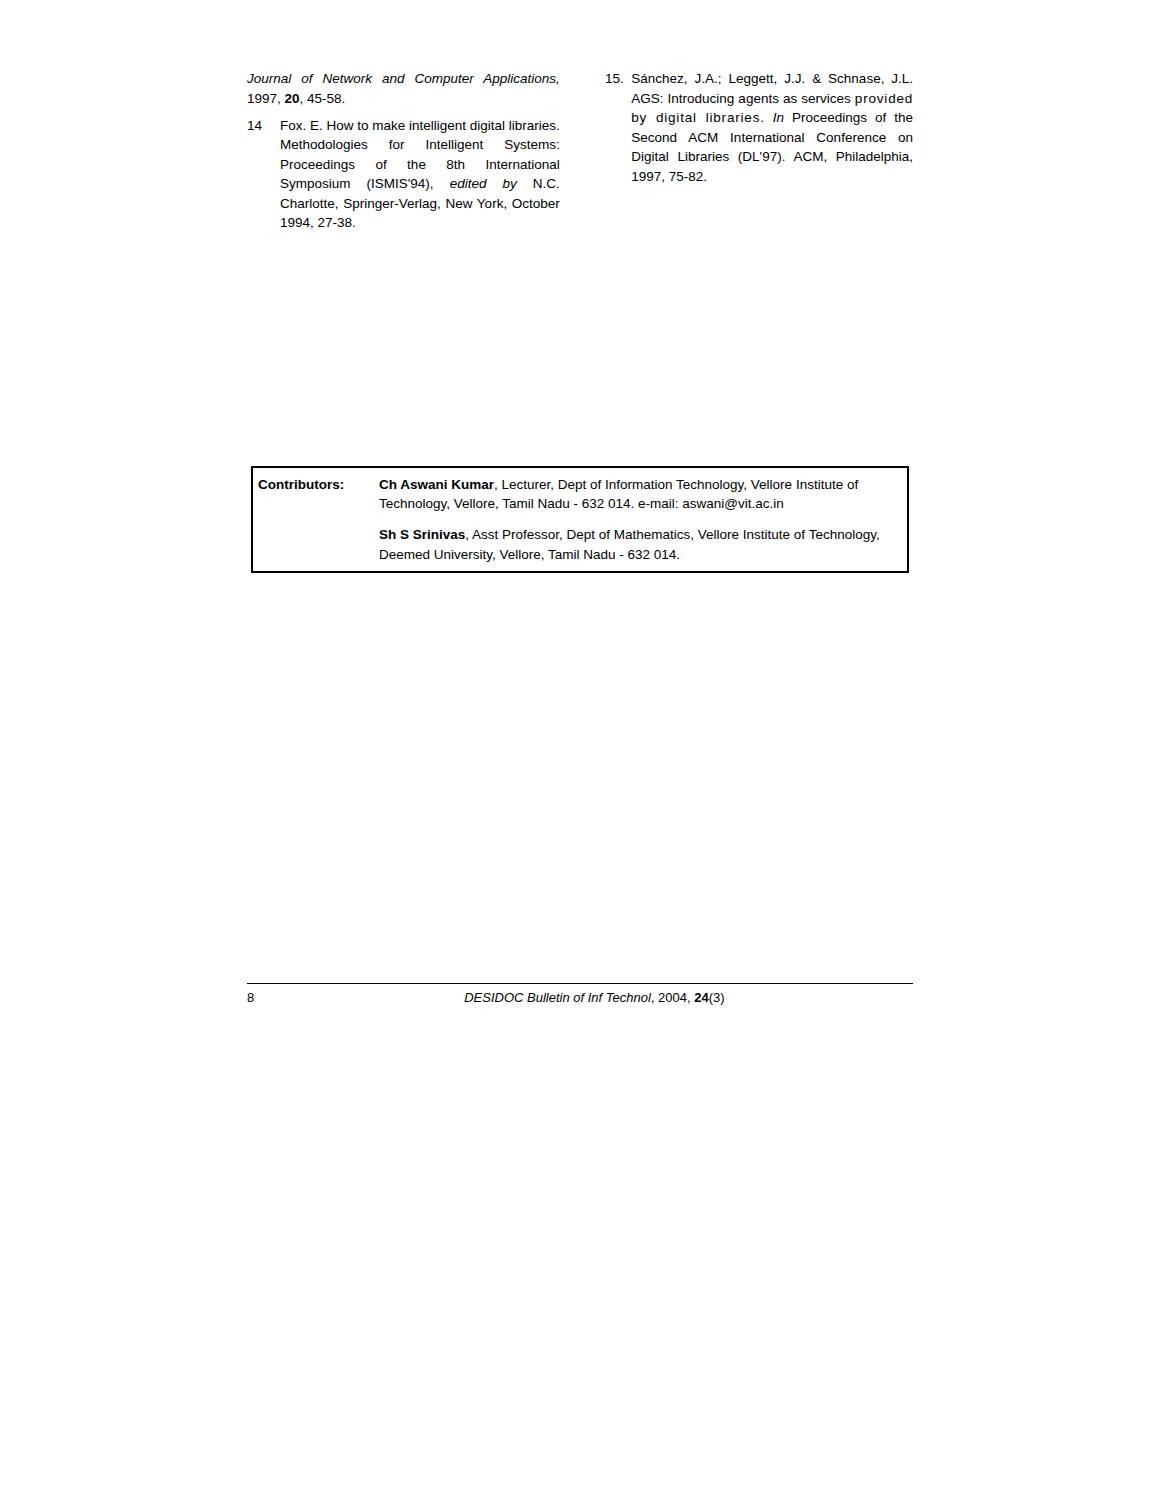Journal of Network and Computer Applications, 1997, 20, 45-58.
14 Fox. E. How to make intelligent digital libraries. Methodologies for Intelligent Systems: Proceedings of the 8th International Symposium (ISMIS'94), edited by N.C. Charlotte, Springer-Verlag, New York, October 1994, 27-38.
15. Sánchez, J.A.; Leggett, J.J. & Schnase, J.L. AGS: Introducing agents as services provided by digital libraries. In Proceedings of the Second ACM International Conference on Digital Libraries (DL'97). ACM, Philadelphia, 1997, 75-82.
| Contributors: | Ch Aswani Kumar , Lecturer, Dept of Information Technology, Vellore Institute of Technology, Vellore, Tamil Nadu - 632 014. e-mail: aswani@vit.ac.in Sh S Srinivas , Asst Professor, Dept of Mathematics, Vellore Institute of Technology, Deemed University, Vellore, Tamil Nadu - 632 014. |
8
DESIDOC Bulletin of Inf Technol, 2004, 24(3)